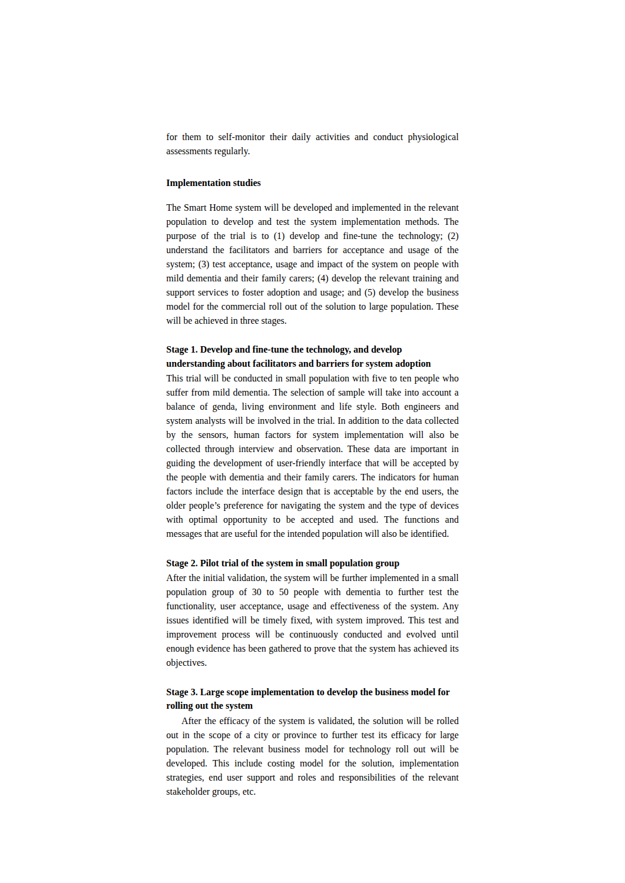for them to self-monitor their daily activities and conduct physiological assessments regularly.
Implementation studies
The Smart Home system will be developed and implemented in the relevant population to develop and test the system implementation methods. The purpose of the trial is to (1) develop and fine-tune the technology; (2) understand the facilitators and barriers for acceptance and usage of the system; (3) test acceptance, usage and impact of the system on people with mild dementia and their family carers; (4) develop the relevant training and support services to foster adoption and usage; and (5) develop the business model for the commercial roll out of the solution to large population. These will be achieved in three stages.
Stage 1. Develop and fine-tune the technology, and develop understanding about facilitators and barriers for system adoption
This trial will be conducted in small population with five to ten people who suffer from mild dementia. The selection of sample will take into account a balance of genda, living environment and life style. Both engineers and system analysts will be involved in the trial. In addition to the data collected by the sensors, human factors for system implementation will also be collected through interview and observation. These data are important in guiding the development of user-friendly interface that will be accepted by the people with dementia and their family carers. The indicators for human factors include the interface design that is acceptable by the end users, the older people’s preference for navigating the system and the type of devices with optimal opportunity to be accepted and used. The functions and messages that are useful for the intended population will also be identified.
Stage 2. Pilot trial of the system in small population group
After the initial validation, the system will be further implemented in a small population group of 30 to 50 people with dementia to further test the functionality, user acceptance, usage and effectiveness of the system. Any issues identified will be timely fixed, with system improved. This test and improvement process will be continuously conducted and evolved until enough evidence has been gathered to prove that the system has achieved its objectives.
Stage 3. Large scope implementation to develop the business model for rolling out the system
After the efficacy of the system is validated, the solution will be rolled out in the scope of a city or province to further test its efficacy for large population. The relevant business model for technology roll out will be developed. This include costing model for the solution, implementation strategies, end user support and roles and responsibilities of the relevant stakeholder groups, etc.